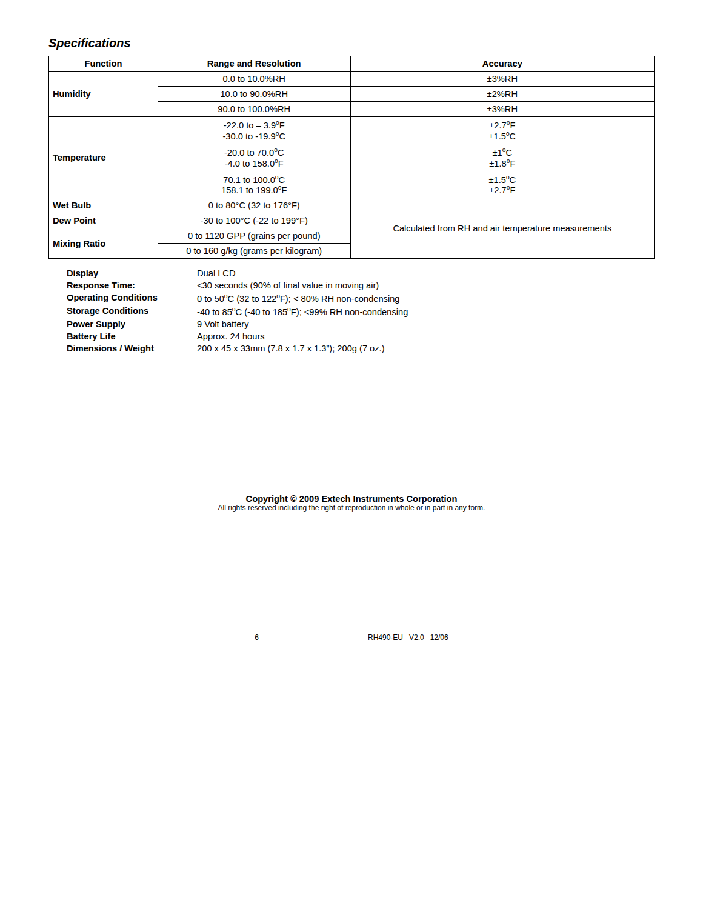Specifications
| Function | Range and Resolution | Accuracy |
| --- | --- | --- |
| Humidity | 0.0 to 10.0%RH | ±3%RH |
| 10.0 to 90.0%RH | ±2%RH |
| 90.0 to 100.0%RH | ±3%RH |
| Temperature | -22.0 to – 3.9 o F -30.0 to -19.9 o C | ±2.7 o F ±1.5 o C |
| -20.0 to 70.0 o C -4.0 to 158.0 o F | ±1 o C ±1.8 o F |
| 70.1 to 100.0 o C 158.1 to 199.0 o F | ±1.5 o C ±2.7 o F |
| Wet Bulb | 0 to 80°C (32 to 176°F) | Calculated from RH and air temperature measurements |
| Dew Point | -30 to 100°C (-22 to 199°F) |
| Mixing Ratio | 0 to 1120 GPP (grains per pound) |
| 0 to 160 g/kg (grams per kilogram) |
Display
Dual LCD
Response Time:
<30 seconds (90% of final value in moving air)
Operating Conditions
0 to 50oC (32 to 122oF); < 80% RH non-condensing
Storage Conditions
-40 to 85oC (-40 to 185oF); <99% RH non-condensing
Power Supply
9 Volt battery
Battery Life
Approx. 24 hours
Dimensions / Weight
200 x 45 x 33mm (7.8 x 1.7 x 1.3”); 200g (7 oz.)
Copyright © 2009 Extech Instruments Corporation
All rights reserved including the right of reproduction in whole or in part in any form.
6 RH490-EU V2.0 12/06